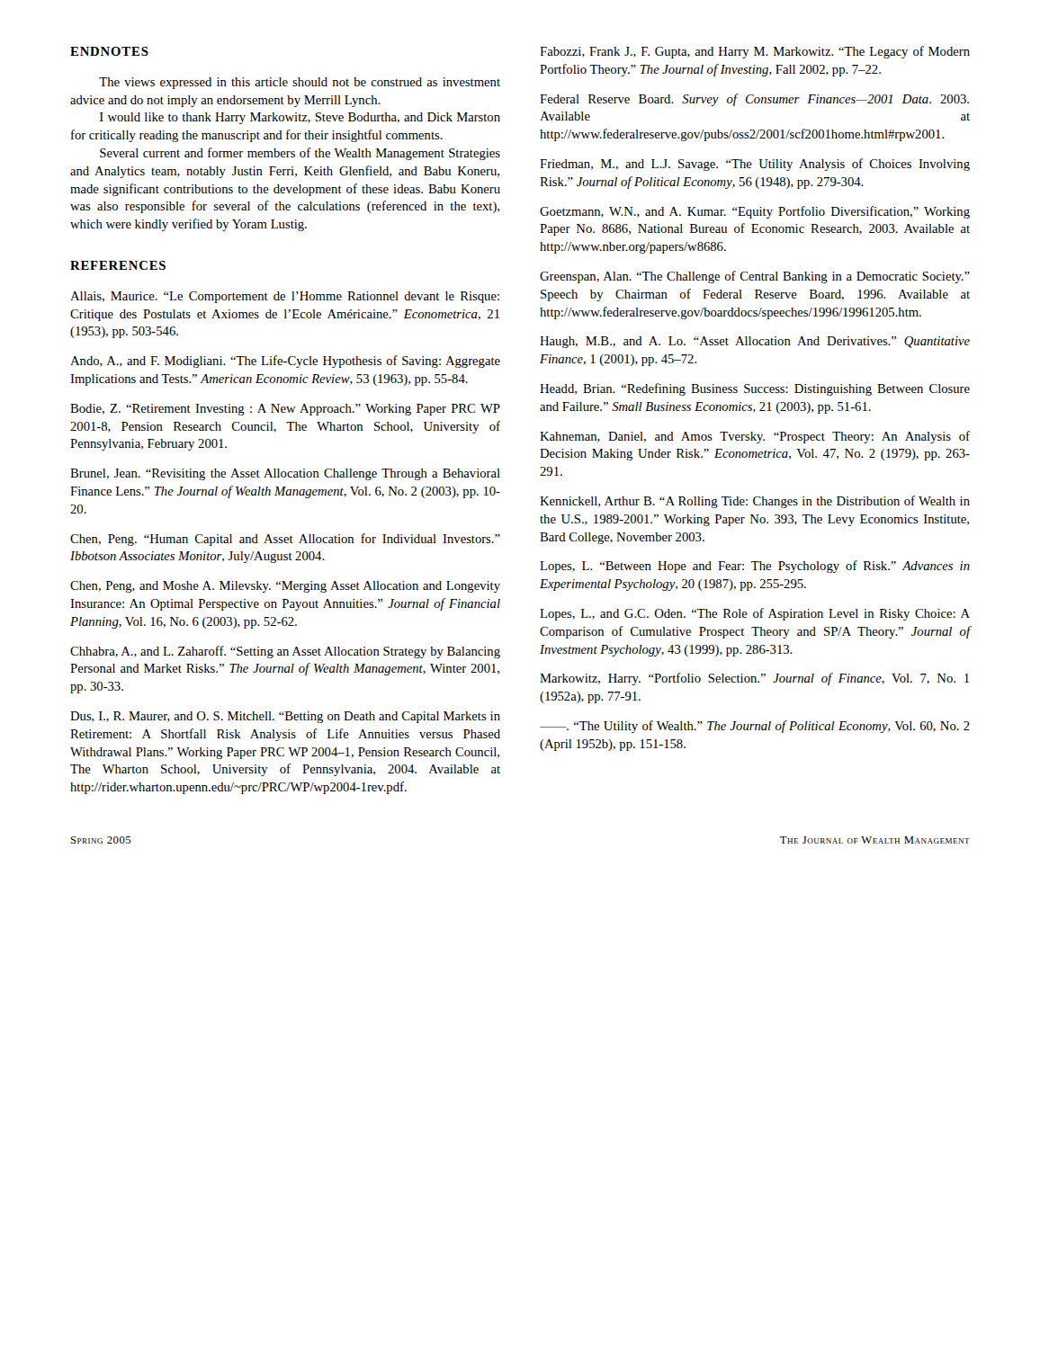Endnotes
The views expressed in this article should not be construed as investment advice and do not imply an endorsement by Merrill Lynch.
I would like to thank Harry Markowitz, Steve Bodurtha, and Dick Marston for critically reading the manuscript and for their insightful comments.
Several current and former members of the Wealth Management Strategies and Analytics team, notably Justin Ferri, Keith Glenfield, and Babu Koneru, made significant contributions to the development of these ideas. Babu Koneru was also responsible for several of the calculations (referenced in the text), which were kindly verified by Yoram Lustig.
References
Allais, Maurice. “Le Comportement de l’Homme Rationnel devant le Risque: Critique des Postulats et Axiomes de l’Ecole Américaine.” Econometrica, 21 (1953), pp. 503-546.
Ando, A., and F. Modigliani. “The Life-Cycle Hypothesis of Saving: Aggregate Implications and Tests.” American Economic Review, 53 (1963), pp. 55-84.
Bodie, Z. “Retirement Investing : A New Approach.” Working Paper PRC WP 2001-8, Pension Research Council, The Wharton School, University of Pennsylvania, February 2001.
Brunel, Jean. “Revisiting the Asset Allocation Challenge Through a Behavioral Finance Lens.” The Journal of Wealth Management, Vol. 6, No. 2 (2003), pp. 10-20.
Chen, Peng. “Human Capital and Asset Allocation for Individual Investors.” Ibbotson Associates Monitor, July/August 2004.
Chen, Peng, and Moshe A. Milevsky. “Merging Asset Allocation and Longevity Insurance: An Optimal Perspective on Payout Annuities.” Journal of Financial Planning, Vol. 16, No. 6 (2003), pp. 52-62.
Chhabra, A., and L. Zaharoff. “Setting an Asset Allocation Strategy by Balancing Personal and Market Risks.” The Journal of Wealth Management, Winter 2001, pp. 30-33.
Dus, I., R. Maurer, and O. S. Mitchell. “Betting on Death and Capital Markets in Retirement: A Shortfall Risk Analysis of Life Annuities versus Phased Withdrawal Plans.” Working Paper PRC WP 2004–1, Pension Research Council, The Wharton School, University of Pennsylvania, 2004. Available at http://rider.wharton.upenn.edu/~prc/PRC/WP/wp2004-1rev.pdf.
Fabozzi, Frank J., F. Gupta, and Harry M. Markowitz. “The Legacy of Modern Portfolio Theory.” The Journal of Investing, Fall 2002, pp. 7–22.
Federal Reserve Board. Survey of Consumer Finances—2001 Data. 2003. Available at http://www.federalreserve.gov/pubs/oss2/2001/scf2001home.html#rpw2001.
Friedman, M., and L.J. Savage. “The Utility Analysis of Choices Involving Risk.” Journal of Political Economy, 56 (1948), pp. 279-304.
Goetzmann, W.N., and A. Kumar. “Equity Portfolio Diversification,” Working Paper No. 8686, National Bureau of Economic Research, 2003. Available at http://www.nber.org/papers/w8686.
Greenspan, Alan. “The Challenge of Central Banking in a Democratic Society.” Speech by Chairman of Federal Reserve Board, 1996. Available at http://www.federalreserve.gov/boarddocs/speeches/1996/19961205.htm.
Haugh, M.B., and A. Lo. “Asset Allocation And Derivatives.” Quantitative Finance, 1 (2001), pp. 45–72.
Headd, Brian. “Redefining Business Success: Distinguishing Between Closure and Failure.” Small Business Economics, 21 (2003), pp. 51-61.
Kahneman, Daniel, and Amos Tversky. “Prospect Theory: An Analysis of Decision Making Under Risk.” Econometrica, Vol. 47, No. 2 (1979), pp. 263-291.
Kennickell, Arthur B. “A Rolling Tide: Changes in the Distribution of Wealth in the U.S., 1989-2001.” Working Paper No. 393, The Levy Economics Institute, Bard College, November 2003.
Lopes, L. “Between Hope and Fear: The Psychology of Risk.” Advances in Experimental Psychology, 20 (1987), pp. 255-295.
Lopes, L., and G.C. Oden. “The Role of Aspiration Level in Risky Choice: A Comparison of Cumulative Prospect Theory and SP/A Theory.” Journal of Investment Psychology, 43 (1999), pp. 286-313.
Markowitz, Harry. “Portfolio Selection.” Journal of Finance, Vol. 7, No. 1 (1952a), pp. 77-91.
——. “The Utility of Wealth.” The Journal of Political Economy, Vol. 60, No. 2 (April 1952b), pp. 151-158.
Spring 2005
The Journal of Wealth Management